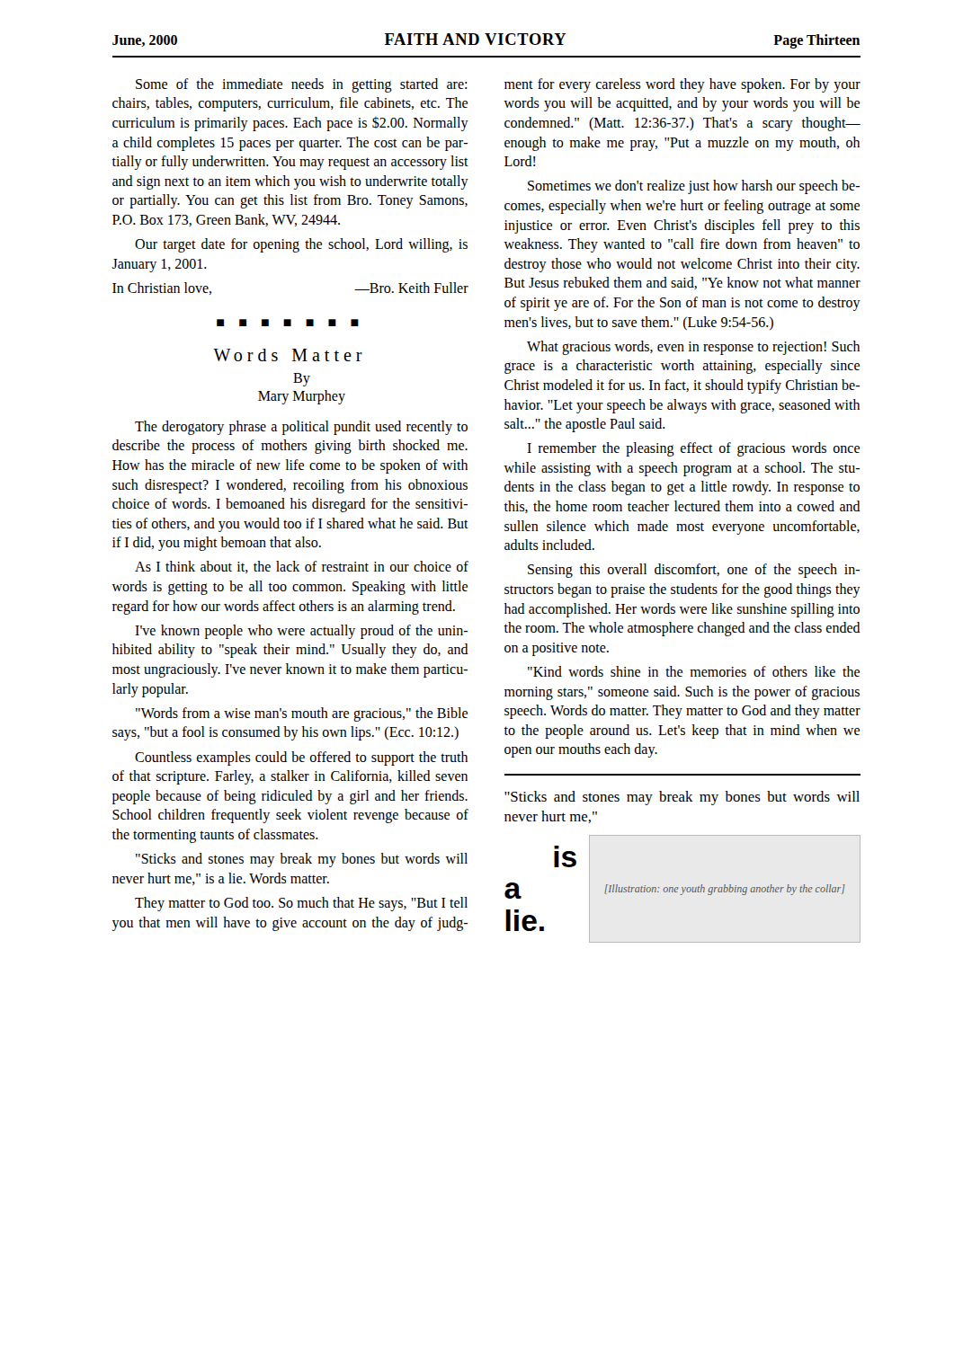June, 2000
FAITH AND VICTORY
Page Thirteen
Some of the immediate needs in getting started are: chairs, tables, computers, curriculum, file cabinets, etc. The curriculum is primarily paces. Each pace is $2.00. Normally a child completes 15 paces per quarter. The cost can be partially or fully underwritten. You may request an accessory list and sign next to an item which you wish to underwrite totally or partially. You can get this list from Bro. Toney Samons, P.O. Box 173, Green Bank, WV, 24944.
Our target date for opening the school, Lord willing, is January 1, 2001.
In Christian love, —Bro. Keith Fuller
■ ■ ■ ■ ■ ■ ■
Words Matter
By Mary Murphey
The derogatory phrase a political pundit used recently to describe the process of mothers giving birth shocked me. How has the miracle of new life come to be spoken of with such disrespect? I wondered, recoiling from his obnoxious choice of words. I bemoaned his disregard for the sensitivities of others, and you would too if I shared what he said. But if I did, you might bemoan that also.
As I think about it, the lack of restraint in our choice of words is getting to be all too common. Speaking with little regard for how our words affect others is an alarming trend.
I've known people who were actually proud of the uninhibited ability to "speak their mind." Usually they do, and most ungraciously. I've never known it to make them particularly popular.
"Words from a wise man's mouth are gracious," the Bible says, "but a fool is consumed by his own lips." (Ecc. 10:12.)
Countless examples could be offered to support the truth of that scripture. Farley, a stalker in California, killed seven people because of being ridiculed by a girl and her friends. School children frequently seek violent revenge because of the tormenting taunts of classmates.
"Sticks and stones may break my bones but words will never hurt me," is a lie. Words matter.
They matter to God too. So much that He says, "But I tell you that men will have to give account on the day of judgment for every careless word they have spoken. For by your words you will be acquitted, and by your words you will be condemned." (Matt. 12:36-37.) That's a scary thought—enough to make me pray, "Put a muzzle on my mouth, oh Lord!
Sometimes we don't realize just how harsh our speech becomes, especially when we're hurt or feeling outrage at some injustice or error. Even Christ's disciples fell prey to this weakness. They wanted to "call fire down from heaven" to destroy those who would not welcome Christ into their city. But Jesus rebuked them and said, "Ye know not what manner of spirit ye are of. For the Son of man is not come to destroy men's lives, but to save them." (Luke 9:54-56.)
What gracious words, even in response to rejection! Such grace is a characteristic worth attaining, especially since Christ modeled it for us. In fact, it should typify Christian behavior. "Let your speech be always with grace, seasoned with salt..." the apostle Paul said.
I remember the pleasing effect of gracious words once while assisting with a speech program at a school. The students in the class began to get a little rowdy. In response to this, the home room teacher lectured them into a cowed and sullen silence which made most everyone uncomfortable, adults included.
Sensing this overall discomfort, one of the speech instructors began to praise the students for the good things they had accomplished. Her words were like sunshine spilling into the room. The whole atmosphere changed and the class ended on a positive note.
"Kind words shine in the memories of others like the morning stars," someone said. Such is the power of gracious speech. Words do matter. They matter to God and they matter to the people around us. Let's keep that in mind when we open our mouths each day.
"Sticks and stones may break my bones but words will never hurt me,"
is
a
lie.
[Illustration: one youth grabbing another by the collar]